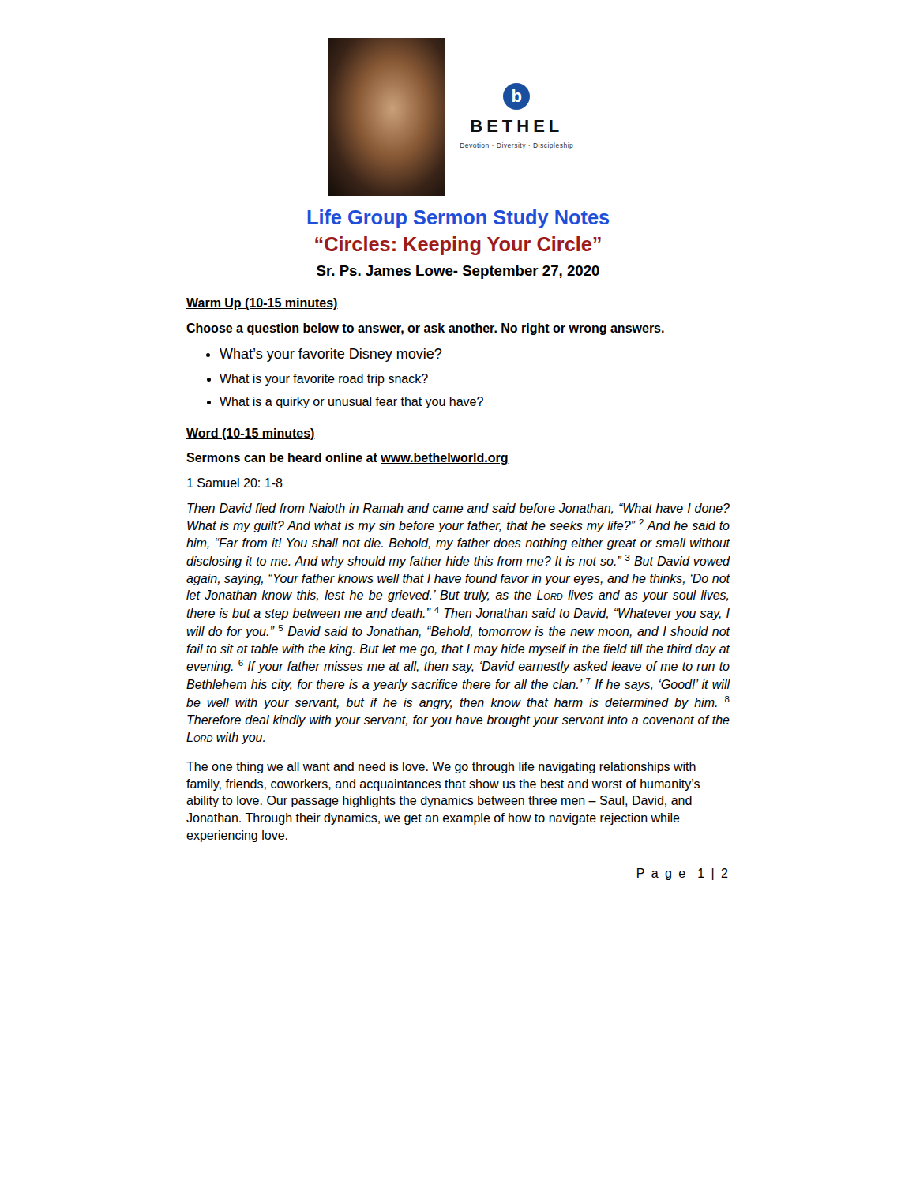b
BETHEL
Devotion · Diversity · Discipleship
Life Group Sermon Study Notes
“Circles: Keeping Your Circle”
Sr. Ps. James Lowe- September 27, 2020
Warm Up (10-15 minutes)
Choose a question below to answer, or ask another. No right or wrong answers.
What’s your favorite Disney movie?
What is your favorite road trip snack?
What is a quirky or unusual fear that you have?
Word (10-15 minutes)
Sermons can be heard online at www.bethelworld.org
1 Samuel 20: 1-8
Then David fled from Naioth in Ramah and came and said before Jonathan, “What have I done? What is my guilt? And what is my sin before your father, that he seeks my life?” 2 And he said to him, “Far from it! You shall not die. Behold, my father does nothing either great or small without disclosing it to me. And why should my father hide this from me? It is not so.” 3 But David vowed again, saying, “Your father knows well that I have found favor in your eyes, and he thinks, ‘Do not let Jonathan know this, lest he be grieved.’ But truly, as the Lord lives and as your soul lives, there is but a step between me and death.” 4 Then Jonathan said to David, “Whatever you say, I will do for you.” 5 David said to Jonathan, “Behold, tomorrow is the new moon, and I should not fail to sit at table with the king. But let me go, that I may hide myself in the field till the third day at evening. 6 If your father misses me at all, then say, ‘David earnestly asked leave of me to run to Bethlehem his city, for there is a yearly sacrifice there for all the clan.’ 7 If he says, ‘Good!’ it will be well with your servant, but if he is angry, then know that harm is determined by him. 8 Therefore deal kindly with your servant, for you have brought your servant into a covenant of the Lord with you.
The one thing we all want and need is love. We go through life navigating relationships with family, friends, coworkers, and acquaintances that show us the best and worst of humanity’s ability to love. Our passage highlights the dynamics between three men – Saul, David, and Jonathan. Through their dynamics, we get an example of how to navigate rejection while experiencing love.
P a g e 1 | 2